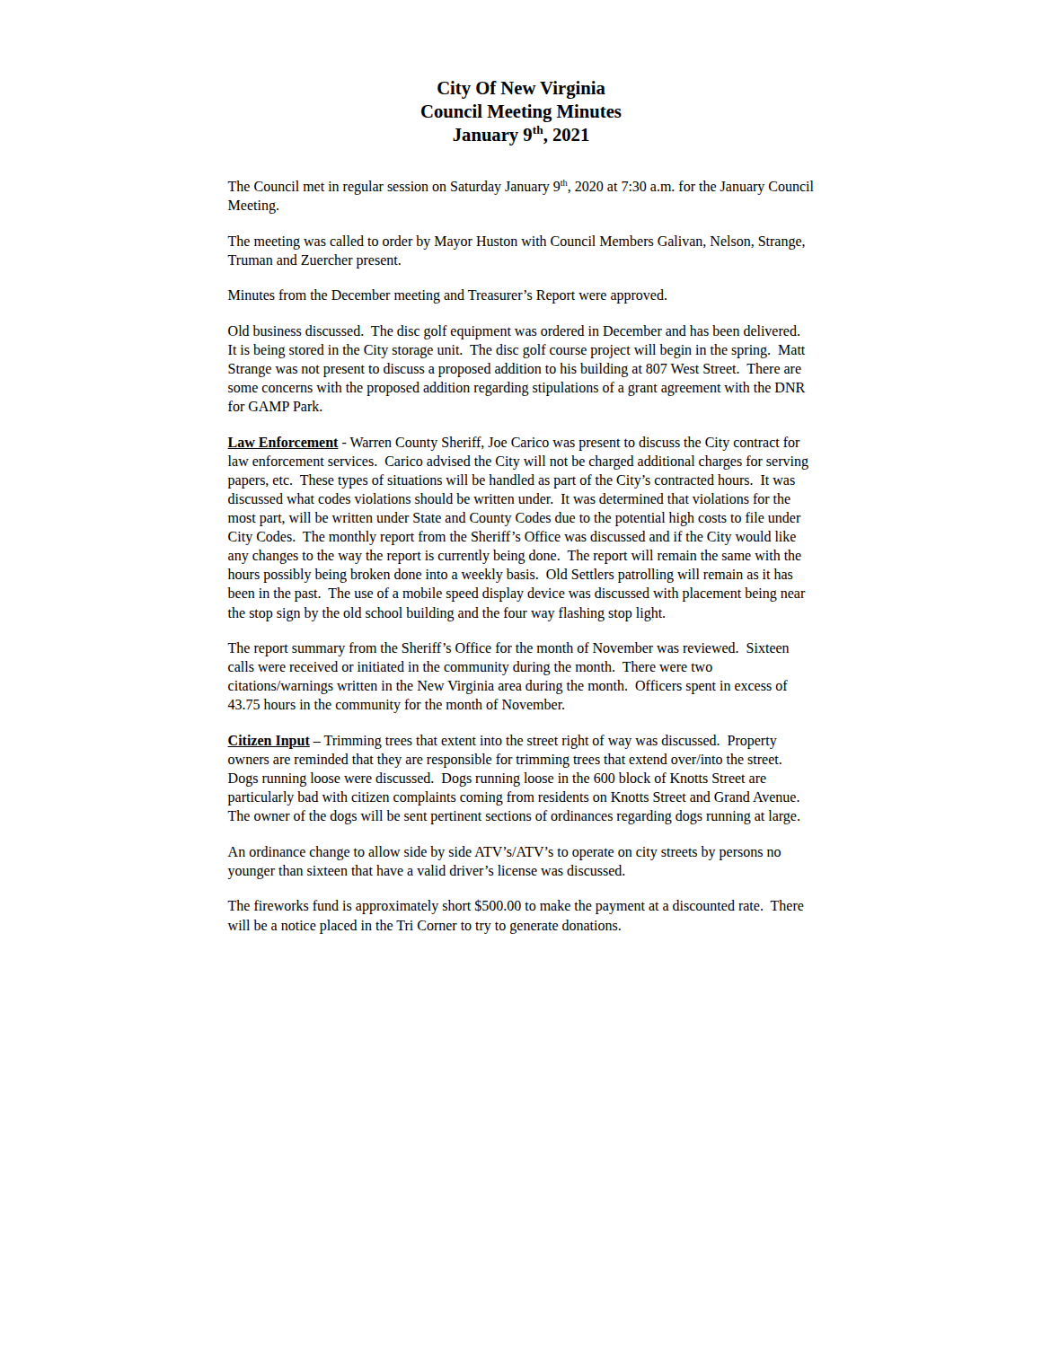City Of New Virginia Council Meeting Minutes January 9th, 2021
The Council met in regular session on Saturday January 9th, 2020 at 7:30 a.m. for the January Council Meeting.
The meeting was called to order by Mayor Huston with Council Members Galivan, Nelson, Strange, Truman and Zuercher present.
Minutes from the December meeting and Treasurer’s Report were approved.
Old business discussed. The disc golf equipment was ordered in December and has been delivered. It is being stored in the City storage unit. The disc golf course project will begin in the spring. Matt Strange was not present to discuss a proposed addition to his building at 807 West Street. There are some concerns with the proposed addition regarding stipulations of a grant agreement with the DNR for GAMP Park.
Law Enforcement - Warren County Sheriff, Joe Carico was present to discuss the City contract for law enforcement services. Carico advised the City will not be charged additional charges for serving papers, etc. These types of situations will be handled as part of the City’s contracted hours. It was discussed what codes violations should be written under. It was determined that violations for the most part, will be written under State and County Codes due to the potential high costs to file under City Codes. The monthly report from the Sheriff’s Office was discussed and if the City would like any changes to the way the report is currently being done. The report will remain the same with the hours possibly being broken done into a weekly basis. Old Settlers patrolling will remain as it has been in the past. The use of a mobile speed display device was discussed with placement being near the stop sign by the old school building and the four way flashing stop light.
The report summary from the Sheriff’s Office for the month of November was reviewed. Sixteen calls were received or initiated in the community during the month. There were two citations/warnings written in the New Virginia area during the month. Officers spent in excess of 43.75 hours in the community for the month of November.
Citizen Input – Trimming trees that extent into the street right of way was discussed. Property owners are reminded that they are responsible for trimming trees that extend over/into the street. Dogs running loose were discussed. Dogs running loose in the 600 block of Knotts Street are particularly bad with citizen complaints coming from residents on Knotts Street and Grand Avenue. The owner of the dogs will be sent pertinent sections of ordinances regarding dogs running at large.
An ordinance change to allow side by side ATV’s/ATV’s to operate on city streets by persons no younger than sixteen that have a valid driver’s license was discussed.
The fireworks fund is approximately short $500.00 to make the payment at a discounted rate. There will be a notice placed in the Tri Corner to try to generate donations.